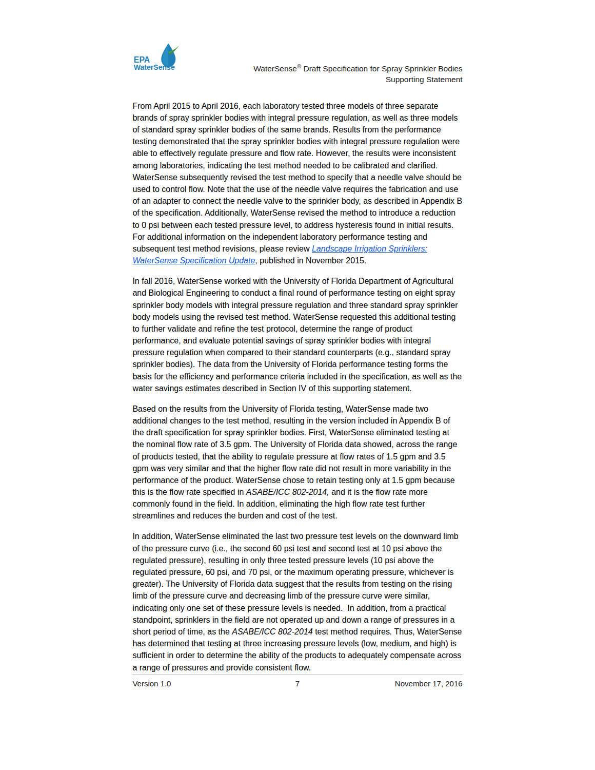EPA WaterSense EPA WaterSense
WaterSense® Draft Specification for Spray Sprinkler Bodies
Supporting Statement
From April 2015 to April 2016, each laboratory tested three models of three separate brands of spray sprinkler bodies with integral pressure regulation, as well as three models of standard spray sprinkler bodies of the same brands. Results from the performance testing demonstrated that the spray sprinkler bodies with integral pressure regulation were able to effectively regulate pressure and flow rate. However, the results were inconsistent among laboratories, indicating the test method needed to be calibrated and clarified. WaterSense subsequently revised the test method to specify that a needle valve should be used to control flow. Note that the use of the needle valve requires the fabrication and use of an adapter to connect the needle valve to the sprinkler body, as described in Appendix B of the specification. Additionally, WaterSense revised the method to introduce a reduction to 0 psi between each tested pressure level, to address hysteresis found in initial results. For additional information on the independent laboratory performance testing and subsequent test method revisions, please review Landscape Irrigation Sprinklers: WaterSense Specification Update, published in November 2015.
In fall 2016, WaterSense worked with the University of Florida Department of Agricultural and Biological Engineering to conduct a final round of performance testing on eight spray sprinkler body models with integral pressure regulation and three standard spray sprinkler body models using the revised test method. WaterSense requested this additional testing to further validate and refine the test protocol, determine the range of product performance, and evaluate potential savings of spray sprinkler bodies with integral pressure regulation when compared to their standard counterparts (e.g., standard spray sprinkler bodies). The data from the University of Florida performance testing forms the basis for the efficiency and performance criteria included in the specification, as well as the water savings estimates described in Section IV of this supporting statement.
Based on the results from the University of Florida testing, WaterSense made two additional changes to the test method, resulting in the version included in Appendix B of the draft specification for spray sprinkler bodies. First, WaterSense eliminated testing at the nominal flow rate of 3.5 gpm. The University of Florida data showed, across the range of products tested, that the ability to regulate pressure at flow rates of 1.5 gpm and 3.5 gpm was very similar and that the higher flow rate did not result in more variability in the performance of the product. WaterSense chose to retain testing only at 1.5 gpm because this is the flow rate specified in ASABE/ICC 802-2014, and it is the flow rate more commonly found in the field. In addition, eliminating the high flow rate test further streamlines and reduces the burden and cost of the test.
In addition, WaterSense eliminated the last two pressure test levels on the downward limb of the pressure curve (i.e., the second 60 psi test and second test at 10 psi above the regulated pressure), resulting in only three tested pressure levels (10 psi above the regulated pressure, 60 psi, and 70 psi, or the maximum operating pressure, whichever is greater). The University of Florida data suggest that the results from testing on the rising limb of the pressure curve and decreasing limb of the pressure curve were similar, indicating only one set of these pressure levels is needed. In addition, from a practical standpoint, sprinklers in the field are not operated up and down a range of pressures in a short period of time, as the ASABE/ICC 802-2014 test method requires. Thus, WaterSense has determined that testing at three increasing pressure levels (low, medium, and high) is sufficient in order to determine the ability of the products to adequately compensate across a range of pressures and provide consistent flow.
Version 1.0
7
November 17, 2016